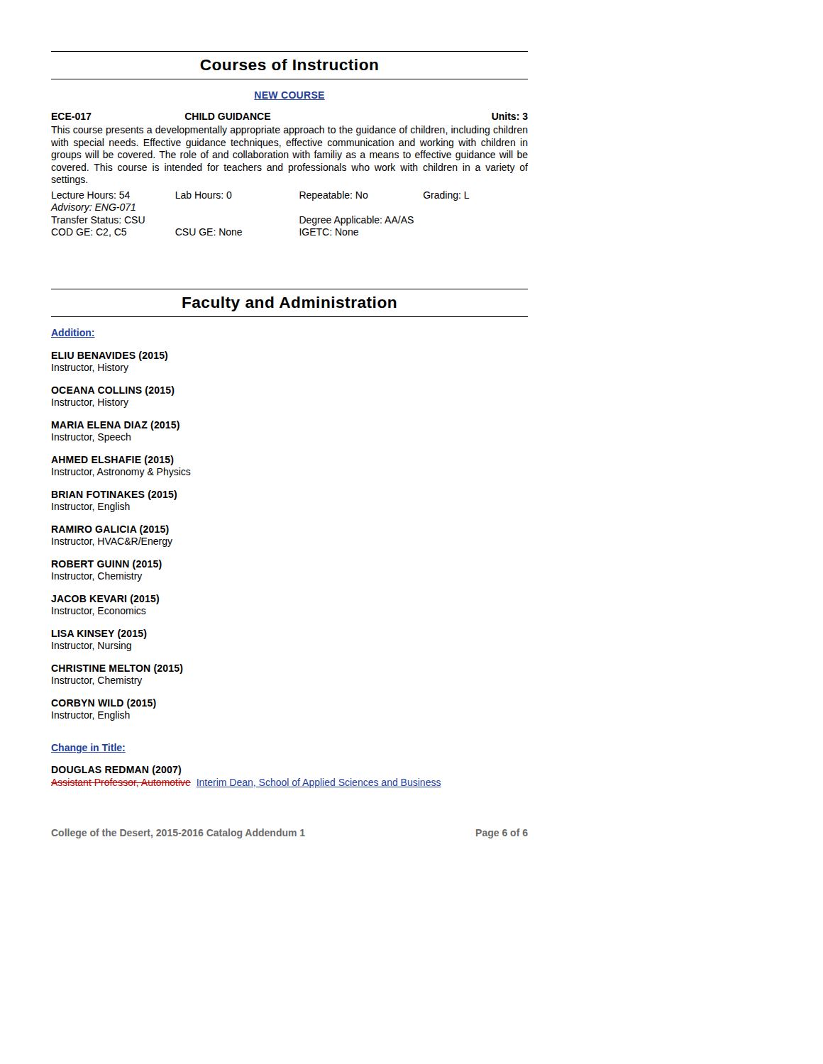Courses of Instruction
NEW COURSE
ECE-017 CHILD GUIDANCE Units: 3
This course presents a developmentally appropriate approach to the guidance of children, including children with special needs. Effective guidance techniques, effective communication and working with children in groups will be covered. The role of and collaboration with familiy as a means to effective guidance will be covered. This course is intended for teachers and professionals who work with children in a variety of settings.
Lecture Hours: 54 Lab Hours: 0 Repeatable: No Grading: L
Advisory: ENG-071
Transfer Status: CSU Degree Applicable: AA/AS
COD GE: C2, C5 CSU GE: None IGETC: None
Faculty and Administration
Addition:
ELIU BENAVIDES (2015) Instructor, History
OCEANA COLLINS (2015) Instructor, History
MARIA ELENA DIAZ (2015) Instructor, Speech
AHMED ELSHAFIE (2015) Instructor, Astronomy & Physics
BRIAN FOTINAKES (2015) Instructor, English
RAMIRO GALICIA (2015) Instructor, HVAC&R/Energy
ROBERT GUINN (2015) Instructor, Chemistry
JACOB KEVARI (2015) Instructor, Economics
LISA KINSEY (2015) Instructor, Nursing
CHRISTINE MELTON (2015) Instructor, Chemistry
CORBYN WILD (2015) Instructor, English
Change in Title:
DOUGLAS REDMAN (2007) Assistant Professor, Automotive Interim Dean, School of Applied Sciences and Business
College of the Desert, 2015-2016 Catalog Addendum 1 Page 6 of 6